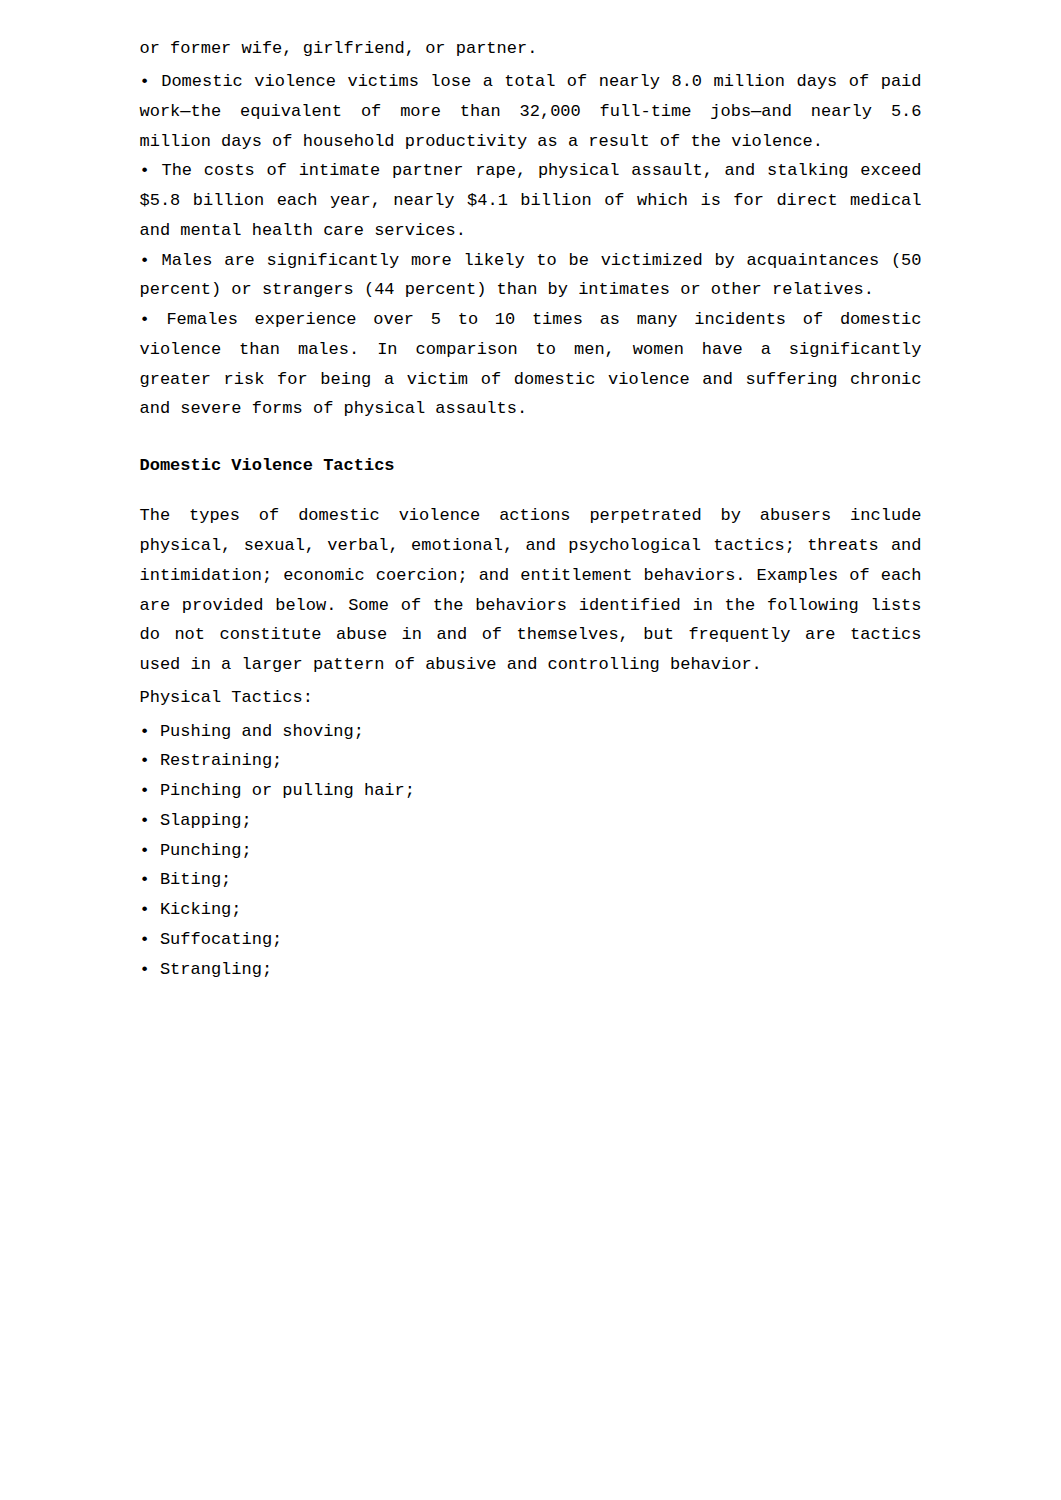or former wife, girlfriend, or partner.
Domestic violence victims lose a total of nearly 8.0 million days of paid work—the equivalent of more than 32,000 full-time jobs—and nearly 5.6 million days of household productivity as a result of the violence.
The costs of intimate partner rape, physical assault, and stalking exceed $5.8 billion each year, nearly $4.1 billion of which is for direct medical and mental health care services.
Males are significantly more likely to be victimized by acquaintances (50 percent) or strangers (44 percent) than by intimates or other relatives.
Females experience over 5 to 10 times as many incidents of domestic violence than males. In comparison to men, women have a significantly greater risk for being a victim of domestic violence and suffering chronic and severe forms of physical assaults.
Domestic Violence Tactics
The types of domestic violence actions perpetrated by abusers include physical, sexual, verbal, emotional, and psychological tactics; threats and intimidation; economic coercion; and entitlement behaviors. Examples of each are provided below. Some of the behaviors identified in the following lists do not constitute abuse in and of themselves, but frequently are tactics used in a larger pattern of abusive and controlling behavior.
Physical Tactics:
Pushing and shoving;
Restraining;
Pinching or pulling hair;
Slapping;
Punching;
Biting;
Kicking;
Suffocating;
Strangling;